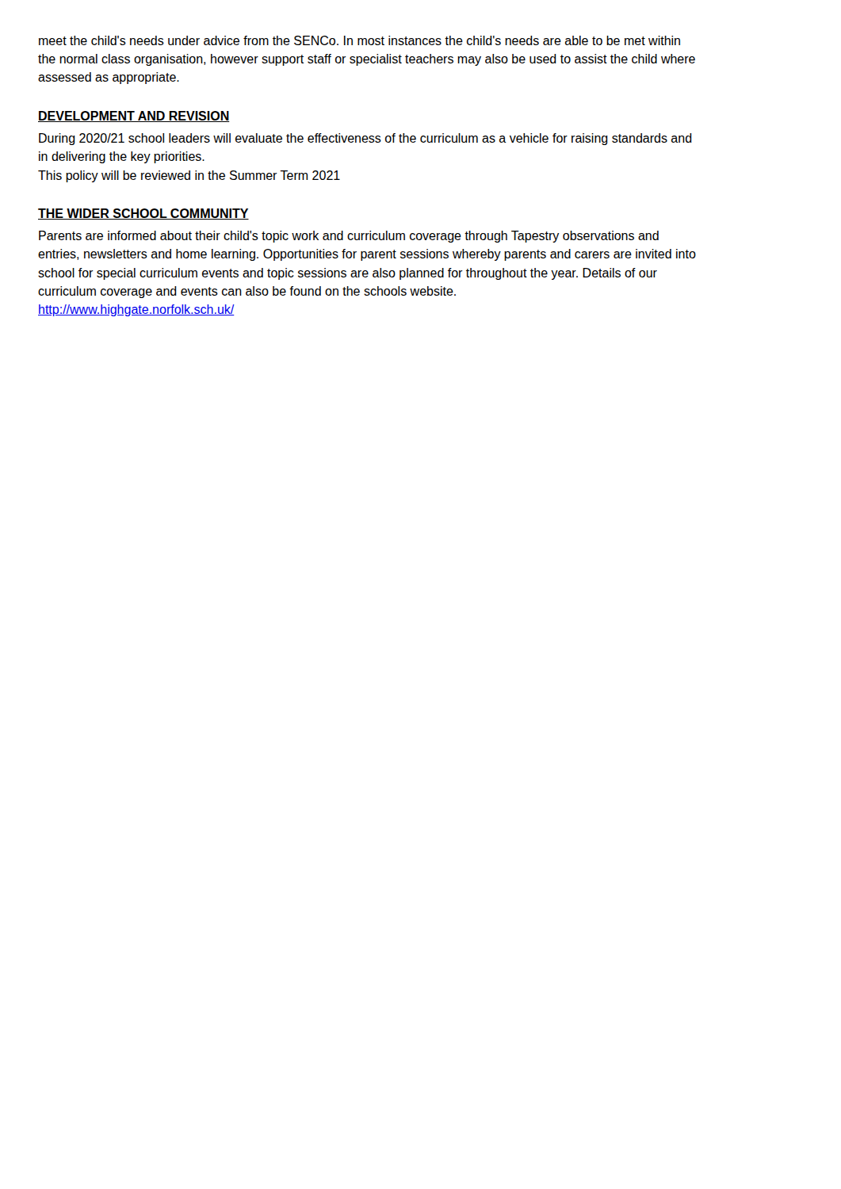meet the child's needs under advice from the SENCo. In most instances the child's needs are able to be met within the normal class organisation, however support staff or specialist teachers may also be used to assist the child where assessed as appropriate.
DEVELOPMENT AND REVISION
During 2020/21 school leaders will evaluate the effectiveness of the curriculum as a vehicle for raising standards and in delivering the key priorities.
This policy will be reviewed in the Summer Term 2021
THE WIDER SCHOOL COMMUNITY
Parents are informed about their child's topic work and curriculum coverage through Tapestry observations and entries, newsletters and home learning. Opportunities for parent sessions whereby parents and carers are invited into school for special curriculum events and topic sessions are also planned for throughout the year. Details of our curriculum coverage and events can also be found on the schools website.
http://www.highgate.norfolk.sch.uk/